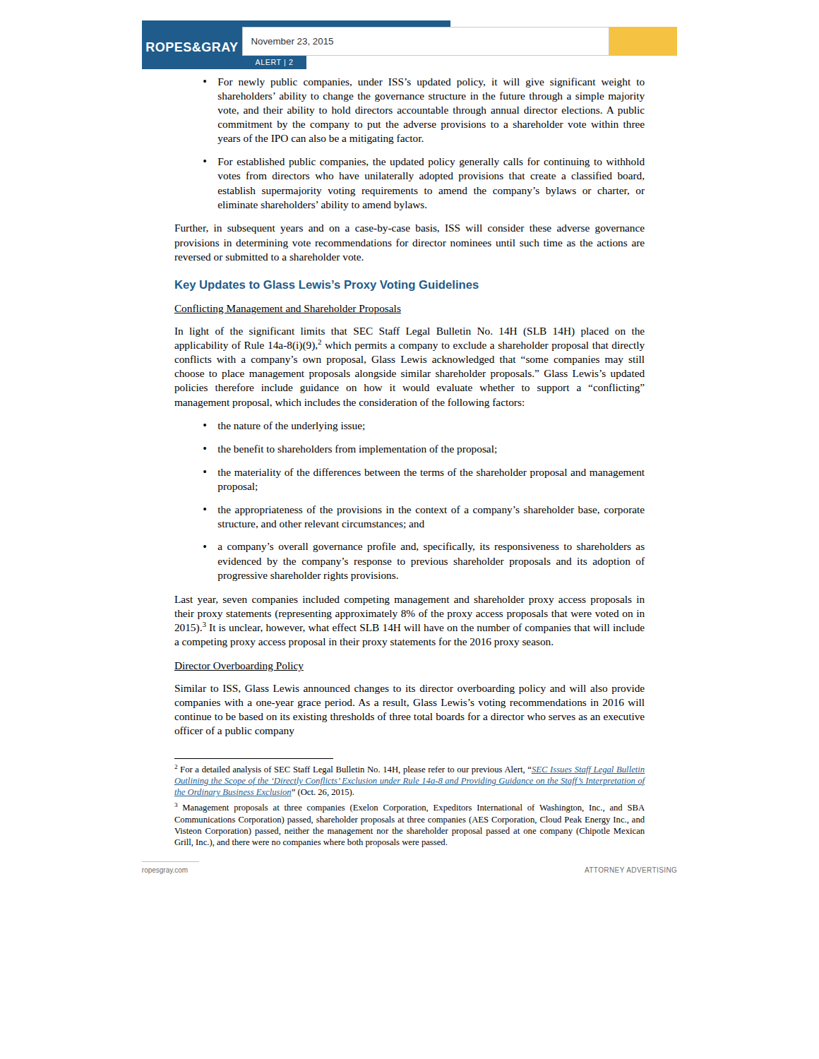ROPES&GRAY
November 23, 2015
ALERT | 2
For newly public companies, under ISS’s updated policy, it will give significant weight to shareholders’ ability to change the governance structure in the future through a simple majority vote, and their ability to hold directors accountable through annual director elections. A public commitment by the company to put the adverse provisions to a shareholder vote within three years of the IPO can also be a mitigating factor.
For established public companies, the updated policy generally calls for continuing to withhold votes from directors who have unilaterally adopted provisions that create a classified board, establish supermajority voting requirements to amend the company’s bylaws or charter, or eliminate shareholders’ ability to amend bylaws.
Further, in subsequent years and on a case-by-case basis, ISS will consider these adverse governance provisions in determining vote recommendations for director nominees until such time as the actions are reversed or submitted to a shareholder vote.
Key Updates to Glass Lewis’s Proxy Voting Guidelines
Conflicting Management and Shareholder Proposals
In light of the significant limits that SEC Staff Legal Bulletin No. 14H (SLB 14H) placed on the applicability of Rule 14a-8(i)(9),2 which permits a company to exclude a shareholder proposal that directly conflicts with a company’s own proposal, Glass Lewis acknowledged that “some companies may still choose to place management proposals alongside similar shareholder proposals.” Glass Lewis’s updated policies therefore include guidance on how it would evaluate whether to support a “conflicting” management proposal, which includes the consideration of the following factors:
the nature of the underlying issue;
the benefit to shareholders from implementation of the proposal;
the materiality of the differences between the terms of the shareholder proposal and management proposal;
the appropriateness of the provisions in the context of a company’s shareholder base, corporate structure, and other relevant circumstances; and
a company’s overall governance profile and, specifically, its responsiveness to shareholders as evidenced by the company’s response to previous shareholder proposals and its adoption of progressive shareholder rights provisions.
Last year, seven companies included competing management and shareholder proxy access proposals in their proxy statements (representing approximately 8% of the proxy access proposals that were voted on in 2015).3 It is unclear, however, what effect SLB 14H will have on the number of companies that will include a competing proxy access proposal in their proxy statements for the 2016 proxy season.
Director Overboarding Policy
Similar to ISS, Glass Lewis announced changes to its director overboarding policy and will also provide companies with a one-year grace period. As a result, Glass Lewis’s voting recommendations in 2016 will continue to be based on its existing thresholds of three total boards for a director who serves as an executive officer of a public company
2 For a detailed analysis of SEC Staff Legal Bulletin No. 14H, please refer to our previous Alert, “SEC Issues Staff Legal Bulletin Outlining the Scope of the ‘Directly Conflicts’ Exclusion under Rule 14a-8 and Providing Guidance on the Staff’s Interpretation of the Ordinary Business Exclusion” (Oct. 26, 2015).
3 Management proposals at three companies (Exelon Corporation, Expeditors International of Washington, Inc., and SBA Communications Corporation) passed, shareholder proposals at three companies (AES Corporation, Cloud Peak Energy Inc., and Visteon Corporation) passed, neither the management nor the shareholder proposal passed at one company (Chipotle Mexican Grill, Inc.), and there were no companies where both proposals were passed.
ropesgray.com
ATTORNEY ADVERTISING